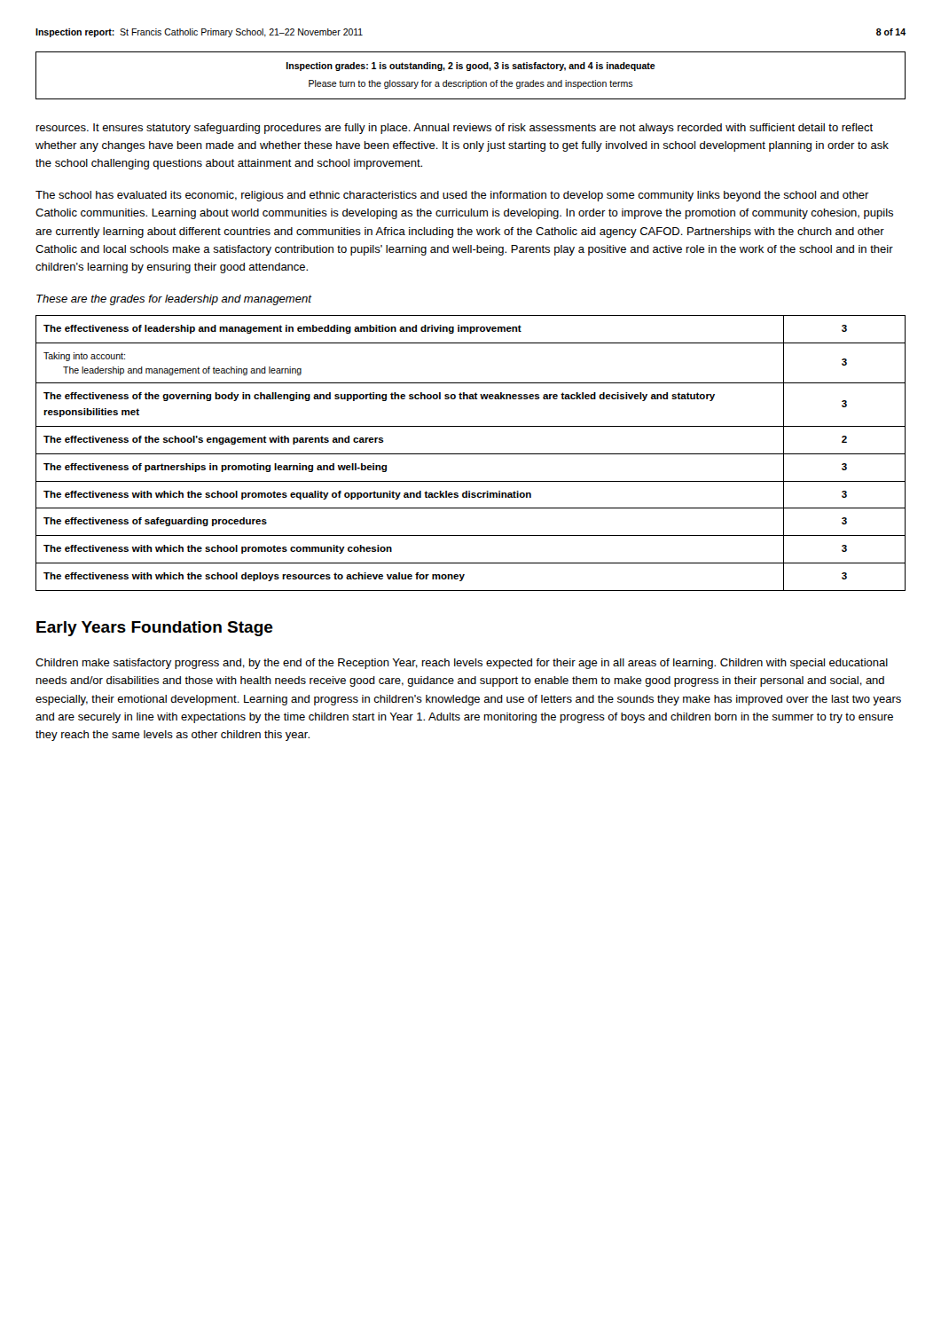Inspection report: St Francis Catholic Primary School, 21–22 November 2011
8 of 14
Inspection grades: 1 is outstanding, 2 is good, 3 is satisfactory, and 4 is inadequate
Please turn to the glossary for a description of the grades and inspection terms
resources. It ensures statutory safeguarding procedures are fully in place. Annual reviews of risk assessments are not always recorded with sufficient detail to reflect whether any changes have been made and whether these have been effective. It is only just starting to get fully involved in school development planning in order to ask the school challenging questions about attainment and school improvement.
The school has evaluated its economic, religious and ethnic characteristics and used the information to develop some community links beyond the school and other Catholic communities. Learning about world communities is developing as the curriculum is developing. In order to improve the promotion of community cohesion, pupils are currently learning about different countries and communities in Africa including the work of the Catholic aid agency CAFOD. Partnerships with the church and other Catholic and local schools make a satisfactory contribution to pupils' learning and well-being. Parents play a positive and active role in the work of the school and in their children's learning by ensuring their good attendance.
These are the grades for leadership and management
| The effectiveness of leadership and management in embedding ambition and driving improvement | 3 |
| Taking into account: The leadership and management of teaching and learning | 3 |
| The effectiveness of the governing body in challenging and supporting the school so that weaknesses are tackled decisively and statutory responsibilities met | 3 |
| The effectiveness of the school's engagement with parents and carers | 2 |
| The effectiveness of partnerships in promoting learning and well-being | 3 |
| The effectiveness with which the school promotes equality of opportunity and tackles discrimination | 3 |
| The effectiveness of safeguarding procedures | 3 |
| The effectiveness with which the school promotes community cohesion | 3 |
| The effectiveness with which the school deploys resources to achieve value for money | 3 |
Early Years Foundation Stage
Children make satisfactory progress and, by the end of the Reception Year, reach levels expected for their age in all areas of learning. Children with special educational needs and/or disabilities and those with health needs receive good care, guidance and support to enable them to make good progress in their personal and social, and especially, their emotional development. Learning and progress in children's knowledge and use of letters and the sounds they make has improved over the last two years and are securely in line with expectations by the time children start in Year 1. Adults are monitoring the progress of boys and children born in the summer to try to ensure they reach the same levels as other children this year.